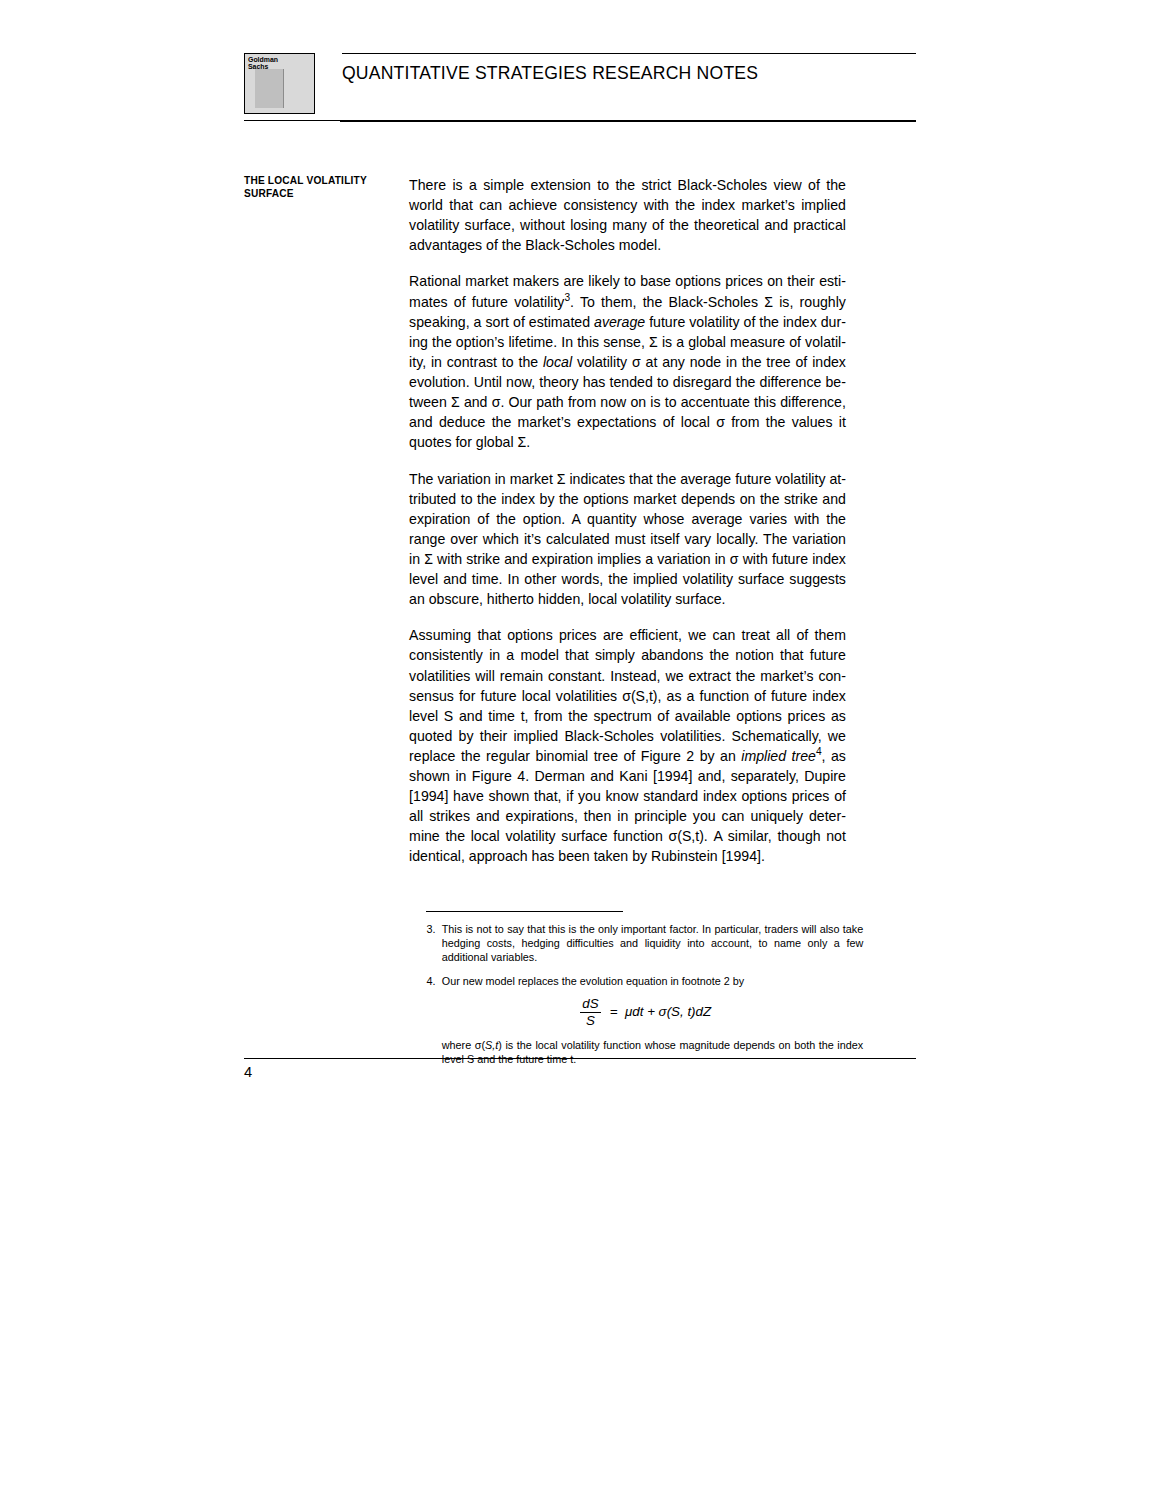Goldman
Sachs
QUANTITATIVE STRATEGIES RESEARCH NOTES
THE LOCAL VOLATILITY
SURFACE
There is a simple extension to the strict Black-Scholes view of the world that can achieve consistency with the index market’s implied volatility surface, without losing many of the theoretical and practical advantages of the Black-Scholes model.
Rational market makers are likely to base options prices on their estimates of future volatility3. To them, the Black-Scholes Σ is, roughly speaking, a sort of estimated average future volatility of the index during the option’s lifetime. In this sense, Σ is a global measure of volatility, in contrast to the local volatility σ at any node in the tree of index evolution. Until now, theory has tended to disregard the difference between Σ and σ. Our path from now on is to accentuate this difference, and deduce the market’s expectations of local σ from the values it quotes for global Σ.
The variation in market Σ indicates that the average future volatility attributed to the index by the options market depends on the strike and expiration of the option. A quantity whose average varies with the range over which it’s calculated must itself vary locally. The variation in Σ with strike and expiration implies a variation in σ with future index level and time. In other words, the implied volatility surface suggests an obscure, hitherto hidden, local volatility surface.
Assuming that options prices are efficient, we can treat all of them consistently in a model that simply abandons the notion that future volatilities will remain constant. Instead, we extract the market’s consensus for future local volatilities σ(S,t), as a function of future index level S and time t, from the spectrum of available options prices as quoted by their implied Black-Scholes volatilities. Schematically, we replace the regular binomial tree of Figure 2 by an implied tree4, as shown in Figure 4. Derman and Kani [1994] and, separately, Dupire [1994] have shown that, if you know standard index options prices of all strikes and expirations, then in principle you can uniquely determine the local volatility surface function σ(S,t). A similar, though not identical, approach has been taken by Rubinstein [1994].
3. This is not to say that this is the only important factor. In particular, traders will also take hedging costs, hedging difficulties and liquidity into account, to name only a few additional variables.
4. Our new model replaces the evolution equation in footnote 2 by
dS S = μdt + σ(S, t)dZ
where σ(S,t) is the local volatility function whose magnitude depends on both the index level S and the future time t.
4